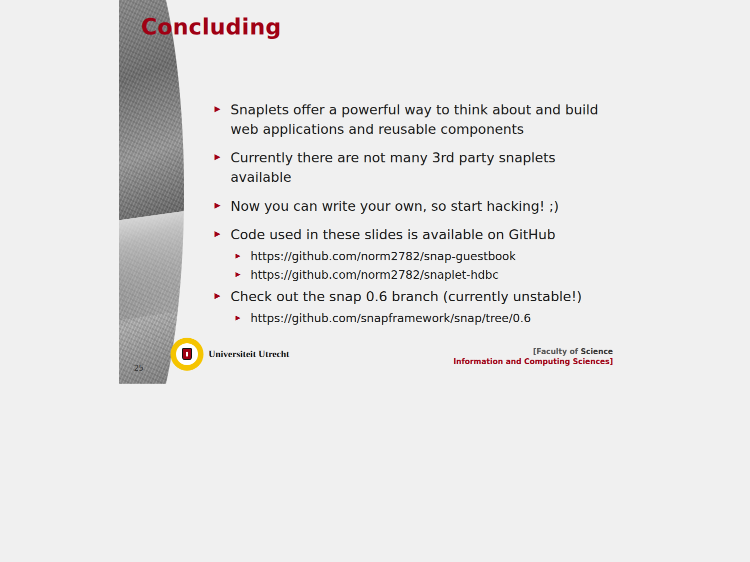Concluding
Snaplets offer a powerful way to think about and build web applications and reusable components
Currently there are not many 3rd party snaplets available
Now you can write your own, so start hacking! ;)
Code used in these slides is available on GitHub
https://github.com/norm2782/snap-guestbook
https://github.com/norm2782/snaplet-hdbc
Check out the snap 0.6 branch (currently unstable!)
https://github.com/snapframework/snap/tree/0.6
Universiteit Utrecht
[Faculty of Science
Information and Computing Sciences]
25